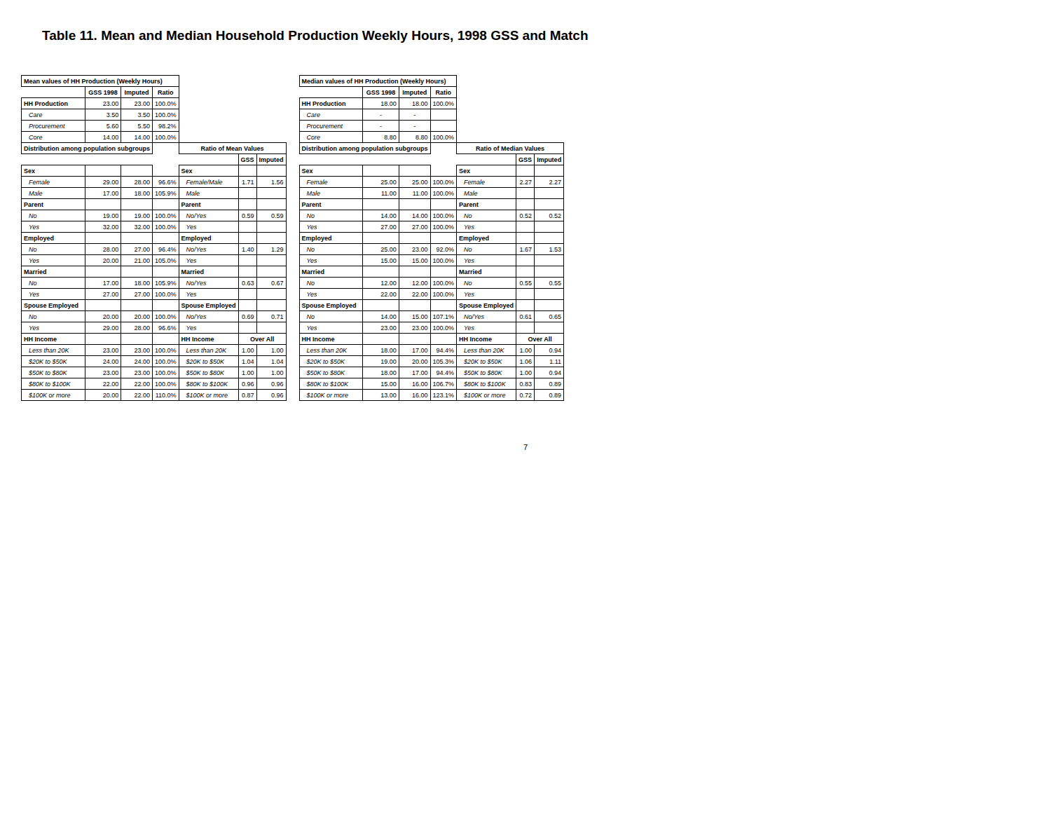Table 11. Mean and Median Household Production Weekly Hours, 1998 GSS and Match
| Mean values of HH Production (Weekly Hours) | | | |
| | GSS 1998 | Imputed | Ratio | | | |
| HH Production | 23.00 | 23.00 | 100.0% | | | |
| Care | 3.50 | 3.50 | 100.0% | | | |
| Procurement | 5.60 | 5.50 | 98.2% | | | |
| Core | 14.00 | 14.00 | 100.0% | | | |
| Distribution among population subgroups | | Ratio of Mean Values |
| | | | | | GSS | Imputed |
| Sex | | | | Sex | | |
| Female | 29.00 | 28.00 | 96.6% | Female/Male | 1.71 | 1.56 |
| Male | 17.00 | 18.00 | 105.9% | Male | | |
| Parent | | | | Parent | | |
| No | 19.00 | 19.00 | 100.0% | No/Yes | 0.59 | 0.59 |
| Yes | 32.00 | 32.00 | 100.0% | Yes | | |
| Employed | | | | Employed | | |
| No | 28.00 | 27.00 | 96.4% | No/Yes | 1.40 | 1.29 |
| Yes | 20.00 | 21.00 | 105.0% | Yes | | |
| Married | | | | Married | | |
| No | 17.00 | 18.00 | 105.9% | No/Yes | 0.63 | 0.67 |
| Yes | 27.00 | 27.00 | 100.0% | Yes | | |
| Spouse Employed | | | | Spouse Employed | | |
| No | 20.00 | 20.00 | 100.0% | No/Yes | 0.69 | 0.71 |
| Yes | 29.00 | 28.00 | 96.6% | Yes | | |
| HH Income | | | | HH Income | Over All |
| Less than 20K | 23.00 | 23.00 | 100.0% | Less than 20K | 1.00 | 1.00 |
| $20K to $50K | 24.00 | 24.00 | 100.0% | $20K to $50K | 1.04 | 1.04 |
| $50K to $80K | 23.00 | 23.00 | 100.0% | $50K to $80K | 1.00 | 1.00 |
| $80K to $100K | 22.00 | 22.00 | 100.0% | $80K to $100K | 0.96 | 0.96 |
| $100K or more | 20.00 | 22.00 | 110.0% | $100K or more | 0.87 | 0.96 |
| Median values of HH Production (Weekly Hours) | | | |
| | GSS 1998 | Imputed | Ratio | | | |
| HH Production | 18.00 | 18.00 | 100.0% | | | |
| Care | - | - | | | | |
| Procurement | - | - | | | | |
| Core | 8.80 | 8.80 | 100.0% | | | |
| Distribution among population subgroups | | Ratio of Median Values |
| | | | | | GSS | Imputed |
| Sex | | | | Sex | | |
| Female | 25.00 | 25.00 | 100.0% | Female | 2.27 | 2.27 |
| Male | 11.00 | 11.00 | 100.0% | Male | | |
| Parent | | | | Parent | | |
| No | 14.00 | 14.00 | 100.0% | No | 0.52 | 0.52 |
| Yes | 27.00 | 27.00 | 100.0% | Yes | | |
| Employed | | | | Employed | | |
| No | 25.00 | 23.00 | 92.0% | No | 1.67 | 1.53 |
| Yes | 15.00 | 15.00 | 100.0% | Yes | | |
| Married | | | | Married | | |
| No | 12.00 | 12.00 | 100.0% | No | 0.55 | 0.55 |
| Yes | 22.00 | 22.00 | 100.0% | Yes | | |
| Spouse Employed | | | | Spouse Employed | | |
| No | 14.00 | 15.00 | 107.1% | No/Yes | 0.61 | 0.65 |
| Yes | 23.00 | 23.00 | 100.0% | Yes | | |
| HH Income | | | | HH Income | Over All |
| Less than 20K | 18.00 | 17.00 | 94.4% | Less than 20K | 1.00 | 0.94 |
| $20K to $50K | 19.00 | 20.00 | 105.3% | $20K to $50K | 1.06 | 1.11 |
| $50K to $80K | 18.00 | 17.00 | 94.4% | $50K to $80K | 1.00 | 0.94 |
| $80K to $100K | 15.00 | 16.00 | 106.7% | $80K to $100K | 0.83 | 0.89 |
| $100K or more | 13.00 | 16.00 | 123.1% | $100K or more | 0.72 | 0.89 |
7